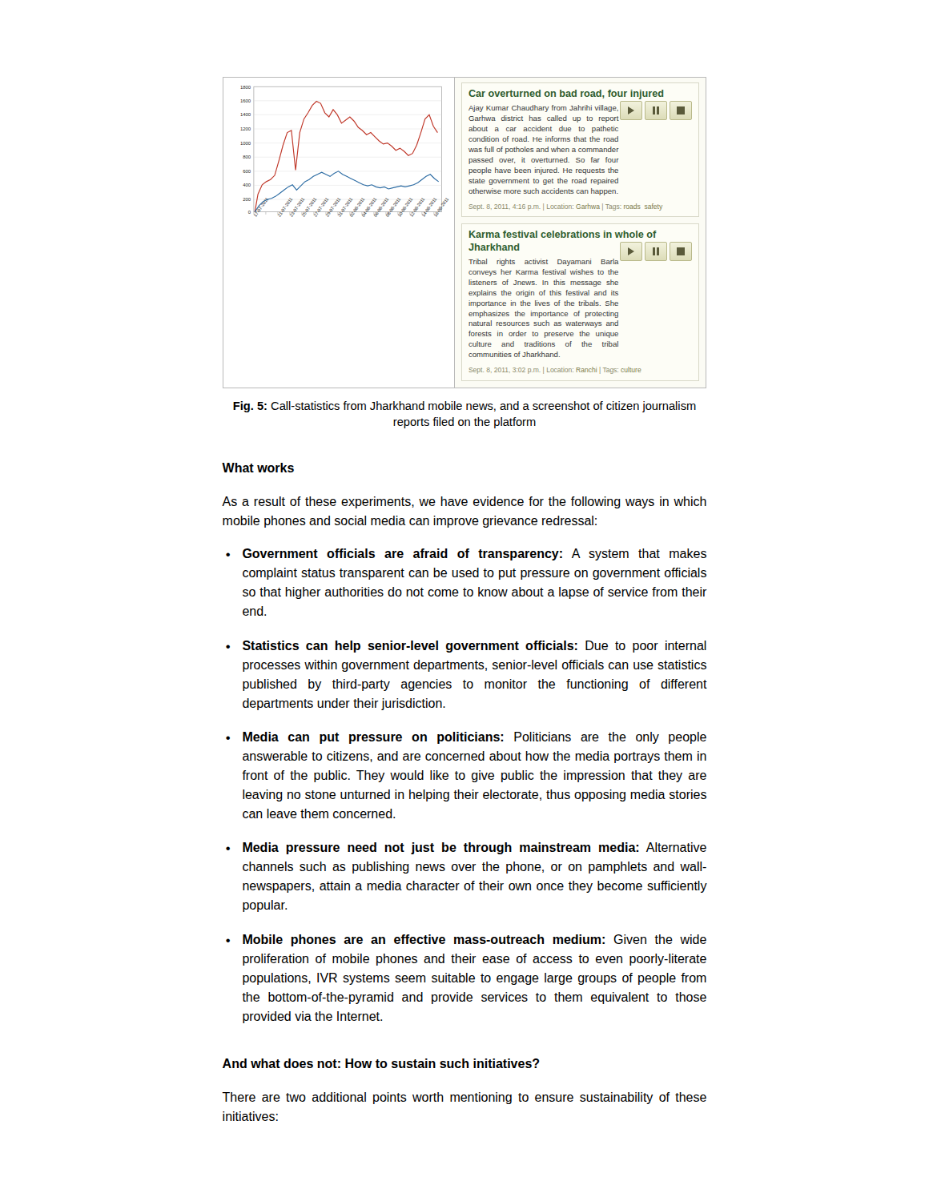1800 1600 1400 1200 1000 800 600 400 200 0 17-07-2011 21-07-2011 23-07-2011 25-07-2011 27-07-2011 29-07-2011 31-07-2011 02-08-2011 04-08-2011 06-08-2011 08-08-2011 10-08-2011 12-08-2011 14-08-2011 16-08-2011
Car overturned on bad road, four injured
Ajay Kumar Chaudhary from Jahrihi village, Garhwa district has called up to report about a car accident due to pathetic condition of road. He informs that the road was full of potholes and when a commander passed over, it overturned. So far four people have been injured. He requests the state government to get the road repaired otherwise more such accidents can happen.
Sept. 8, 2011, 4:16 p.m. | Location: Garhwa | Tags: roads safety
Karma festival celebrations in whole of Jharkhand
Tribal rights activist Dayamani Barla conveys her Karma festival wishes to the listeners of Jnews. In this message she explains the origin of this festival and its importance in the lives of the tribals. She emphasizes the importance of protecting natural resources such as waterways and forests in order to preserve the unique culture and traditions of the tribal communities of Jharkhand.
Sept. 8, 2011, 3:02 p.m. | Location: Ranchi | Tags: culture
Fig. 5: Call-statistics from Jharkhand mobile news, and a screenshot of citizen journalism reports filed on the platform
What works
As a result of these experiments, we have evidence for the following ways in which mobile phones and social media can improve grievance redressal:
Government officials are afraid of transparency: A system that makes complaint status transparent can be used to put pressure on government officials so that higher authorities do not come to know about a lapse of service from their end.
Statistics can help senior-level government officials: Due to poor internal processes within government departments, senior-level officials can use statistics published by third-party agencies to monitor the functioning of different departments under their jurisdiction.
Media can put pressure on politicians: Politicians are the only people answerable to citizens, and are concerned about how the media portrays them in front of the public. They would like to give public the impression that they are leaving no stone unturned in helping their electorate, thus opposing media stories can leave them concerned.
Media pressure need not just be through mainstream media: Alternative channels such as publishing news over the phone, or on pamphlets and wall-newspapers, attain a media character of their own once they become sufficiently popular.
Mobile phones are an effective mass-outreach medium: Given the wide proliferation of mobile phones and their ease of access to even poorly-literate populations, IVR systems seem suitable to engage large groups of people from the bottom-of-the-pyramid and provide services to them equivalent to those provided via the Internet.
And what does not: How to sustain such initiatives?
There are two additional points worth mentioning to ensure sustainability of these initiatives: